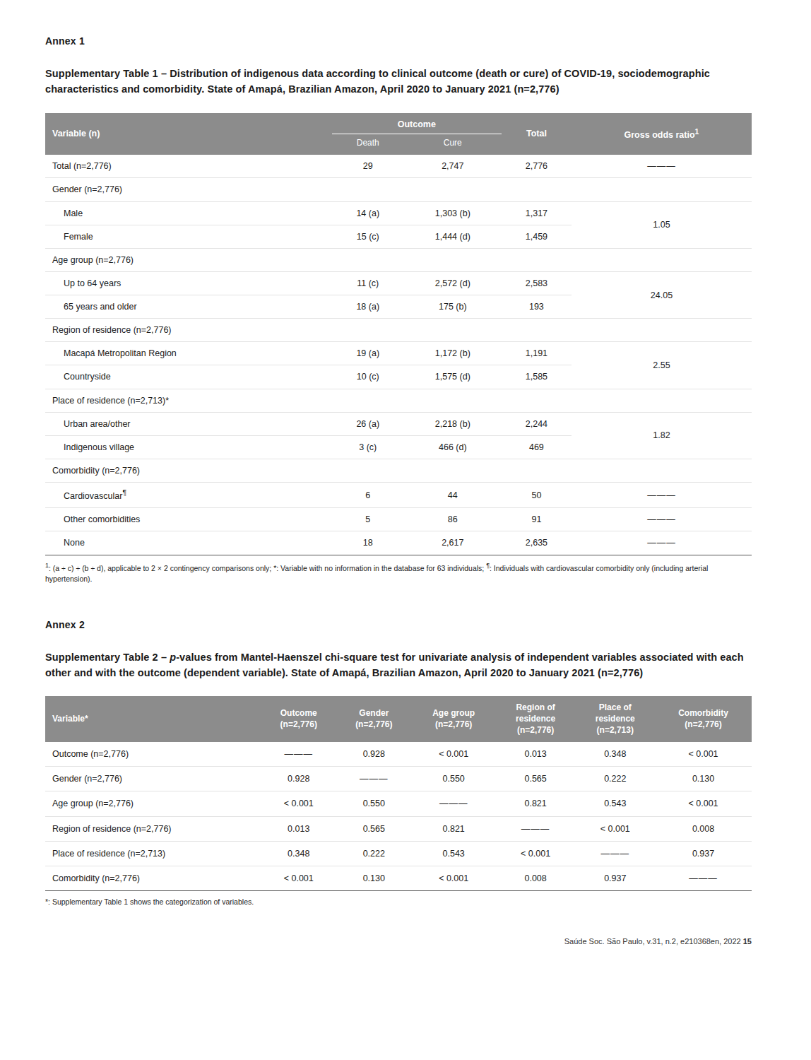Annex 1
Supplementary Table 1 – Distribution of indigenous data according to clinical outcome (death or cure) of COVID-19, sociodemographic characteristics and comorbidity. State of Amapá, Brazilian Amazon, April 2020 to January 2021 (n=2,776)
| Variable (n) | Outcome | Total | Gross odds ratio 1 |
| --- | --- | --- | --- |
| Death | Cure |
| Total (n=2,776) | 29 | 2,747 | 2,776 | ——— |
| Gender (n=2,776) | | | | |
| Male | 14 (a) | 1,303 (b) | 1,317 | 1.05 |
| Female | 15 (c) | 1,444 (d) | 1,459 |
| Age group (n=2,776) | | | | |
| Up to 64 years | 11 (c) | 2,572 (d) | 2,583 | 24.05 |
| 65 years and older | 18 (a) | 175 (b) | 193 |
| Region of residence (n=2,776) | | | | |
| Macapá Metropolitan Region | 19 (a) | 1,172 (b) | 1,191 | 2.55 |
| Countryside | 10 (c) | 1,575 (d) | 1,585 |
| Place of residence (n=2,713)* | | | | |
| Urban area/other | 26 (a) | 2,218 (b) | 2,244 | 1.82 |
| Indigenous village | 3 (c) | 466 (d) | 469 |
| Comorbidity (n=2,776) | | | | |
| Cardiovascular ¶ | 6 | 44 | 50 | ——— |
| Other comorbidities | 5 | 86 | 91 | ——— |
| None | 18 | 2,617 | 2,635 | ——— |
1: (a ÷ c) ÷ (b ÷ d), applicable to 2 × 2 contingency comparisons only; *: Variable with no information in the database for 63 individuals; ¶: Individuals with cardiovascular comorbidity only (including arterial hypertension).
Annex 2
Supplementary Table 2 – p-values from Mantel-Haenszel chi-square test for univariate analysis of independent variables associated with each other and with the outcome (dependent variable). State of Amapá, Brazilian Amazon, April 2020 to January 2021 (n=2,776)
| Variable* | Outcome (n=2,776) | Gender (n=2,776) | Age group (n=2,776) | Region of residence (n=2,776) | Place of residence (n=2,713) | Comorbidity (n=2,776) |
| --- | --- | --- | --- | --- | --- | --- |
| Outcome (n=2,776) | ——— | 0.928 | < 0.001 | 0.013 | 0.348 | < 0.001 |
| Gender (n=2,776) | 0.928 | ——— | 0.550 | 0.565 | 0.222 | 0.130 |
| Age group (n=2,776) | < 0.001 | 0.550 | ——— | 0.821 | 0.543 | < 0.001 |
| Region of residence (n=2,776) | 0.013 | 0.565 | 0.821 | ——— | < 0.001 | 0.008 |
| Place of residence (n=2,713) | 0.348 | 0.222 | 0.543 | < 0.001 | ——— | 0.937 |
| Comorbidity (n=2,776) | < 0.001 | 0.130 | < 0.001 | 0.008 | 0.937 | ——— |
*: Supplementary Table 1 shows the categorization of variables.
Saúde Soc. São Paulo, v.31, n.2, e210368en, 2022 15